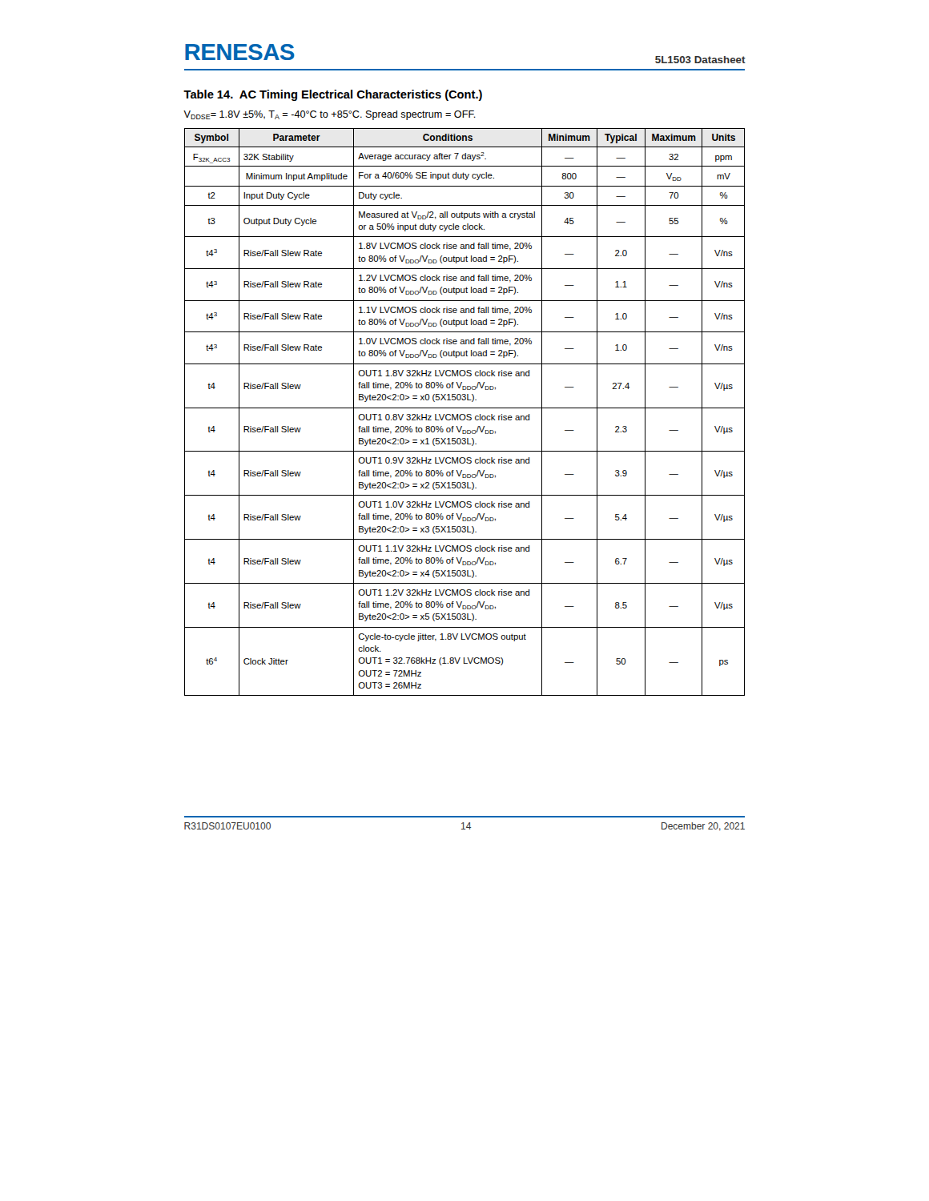RENESAS
5L1503 Datasheet
Table 14. AC Timing Electrical Characteristics (Cont.)
VDDSE= 1.8V ±5%, TA = -40°C to +85°C. Spread spectrum = OFF.
| Symbol | Parameter | Conditions | Minimum | Typical | Maximum | Units |
| --- | --- | --- | --- | --- | --- | --- |
| F 32K_ACC3 | 32K Stability | Average accuracy after 7 days 2 . | — | — | 32 | ppm |
| | Minimum Input Amplitude | For a 40/60% SE input duty cycle. | 800 | — | V DD | mV |
| t2 | Input Duty Cycle | Duty cycle. | 30 | — | 70 | % |
| t3 | Output Duty Cycle | Measured at V DD /2, all outputs with a crystal or a 50% input duty cycle clock. | 45 | — | 55 | % |
| t4 3 | Rise/Fall Slew Rate | 1.8V LVCMOS clock rise and fall time, 20% to 80% of V DDO /V DD (output load = 2pF). | — | 2.0 | — | V/ns |
| t4 3 | Rise/Fall Slew Rate | 1.2V LVCMOS clock rise and fall time, 20% to 80% of V DDO /V DD (output load = 2pF). | — | 1.1 | — | V/ns |
| t4 3 | Rise/Fall Slew Rate | 1.1V LVCMOS clock rise and fall time, 20% to 80% of V DDO /V DD (output load = 2pF). | — | 1.0 | — | V/ns |
| t4 3 | Rise/Fall Slew Rate | 1.0V LVCMOS clock rise and fall time, 20% to 80% of V DDO /V DD (output load = 2pF). | — | 1.0 | — | V/ns |
| t4 | Rise/Fall Slew | OUT1 1.8V 32kHz LVCMOS clock rise and fall time, 20% to 80% of V DDO /V DD , Byte20<2:0> = x0 (5X1503L). | — | 27.4 | — | V/µs |
| t4 | Rise/Fall Slew | OUT1 0.8V 32kHz LVCMOS clock rise and fall time, 20% to 80% of V DDO /V DD , Byte20<2:0> = x1 (5X1503L). | — | 2.3 | — | V/µs |
| t4 | Rise/Fall Slew | OUT1 0.9V 32kHz LVCMOS clock rise and fall time, 20% to 80% of V DDO /V DD , Byte20<2:0> = x2 (5X1503L). | — | 3.9 | — | V/µs |
| t4 | Rise/Fall Slew | OUT1 1.0V 32kHz LVCMOS clock rise and fall time, 20% to 80% of V DDO /V DD , Byte20<2:0> = x3 (5X1503L). | — | 5.4 | — | V/µs |
| t4 | Rise/Fall Slew | OUT1 1.1V 32kHz LVCMOS clock rise and fall time, 20% to 80% of V DDO /V DD , Byte20<2:0> = x4 (5X1503L). | — | 6.7 | — | V/µs |
| t4 | Rise/Fall Slew | OUT1 1.2V 32kHz LVCMOS clock rise and fall time, 20% to 80% of V DDO /V DD , Byte20<2:0> = x5 (5X1503L). | — | 8.5 | — | V/µs |
| t6 4 | Clock Jitter | Cycle-to-cycle jitter, 1.8V LVCMOS output clock. OUT1 = 32.768kHz (1.8V LVCMOS) OUT2 = 72MHz OUT3 = 26MHz | — | 50 | — | ps |
R31DS0107EU0100
14
December 20, 2021